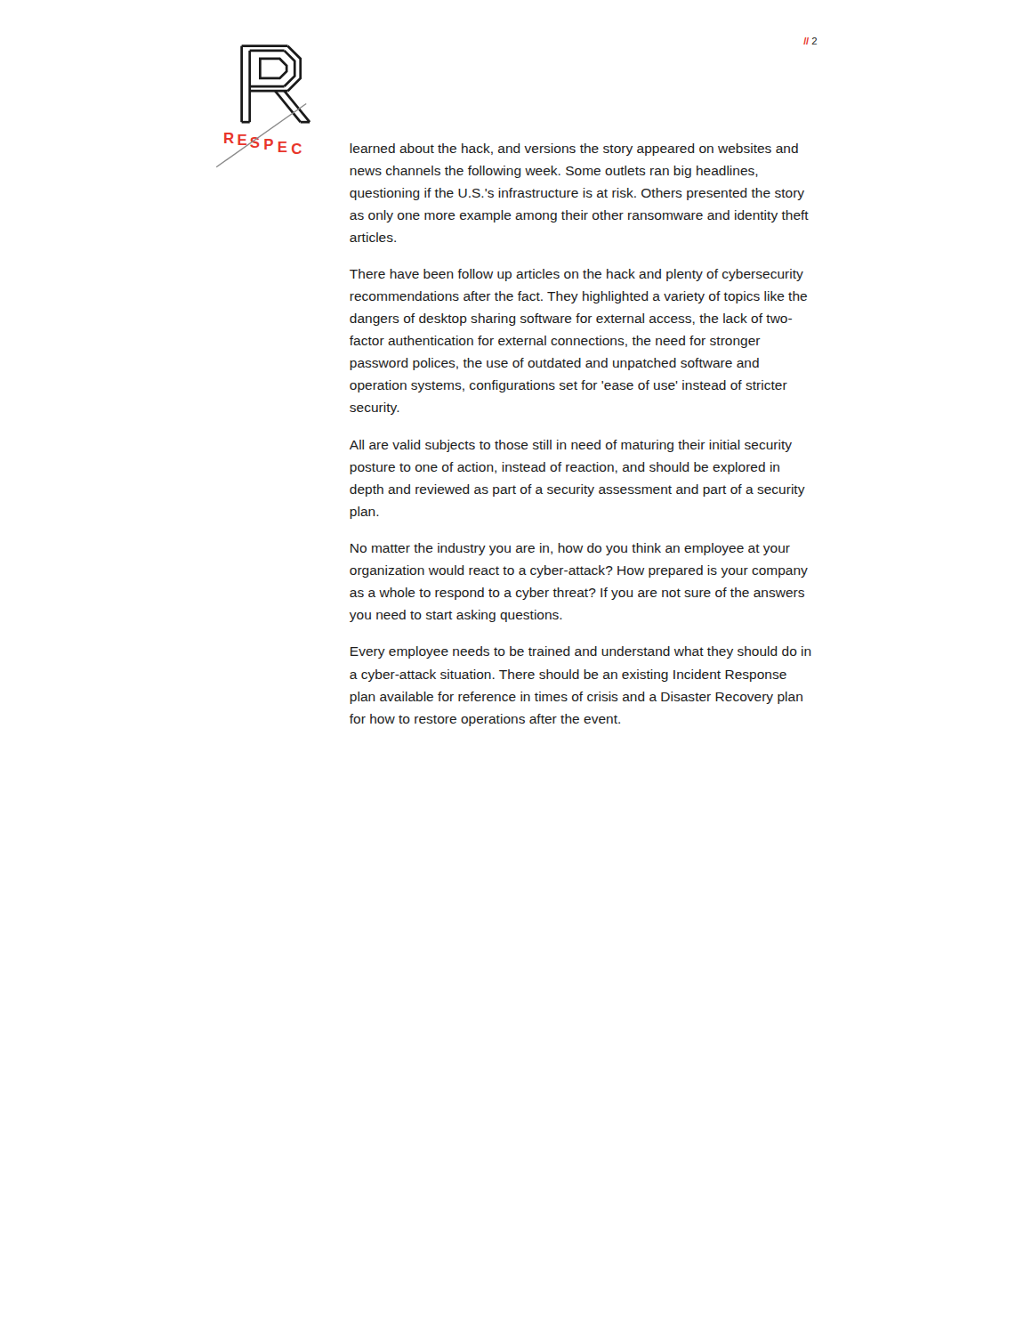// 2
R E S P E C
learned about the hack, and versions the story appeared on websites and news channels the following week. Some outlets ran big headlines, questioning if the U.S.'s infrastructure is at risk. Others presented the story as only one more example among their other ransomware and identity theft articles.
There have been follow up articles on the hack and plenty of cybersecurity recommendations after the fact. They highlighted a variety of topics like the dangers of desktop sharing software for external access, the lack of two-factor authentication for external connections, the need for stronger password polices, the use of outdated and unpatched software and operation systems, configurations set for 'ease of use' instead of stricter security.
All are valid subjects to those still in need of maturing their initial security posture to one of action, instead of reaction, and should be explored in depth and reviewed as part of a security assessment and part of a security plan.
No matter the industry you are in, how do you think an employee at your organization would react to a cyber-attack? How prepared is your company as a whole to respond to a cyber threat? If you are not sure of the answers you need to start asking questions.
Every employee needs to be trained and understand what they should do in a cyber-attack situation. There should be an existing Incident Response plan available for reference in times of crisis and a Disaster Recovery plan for how to restore operations after the event.